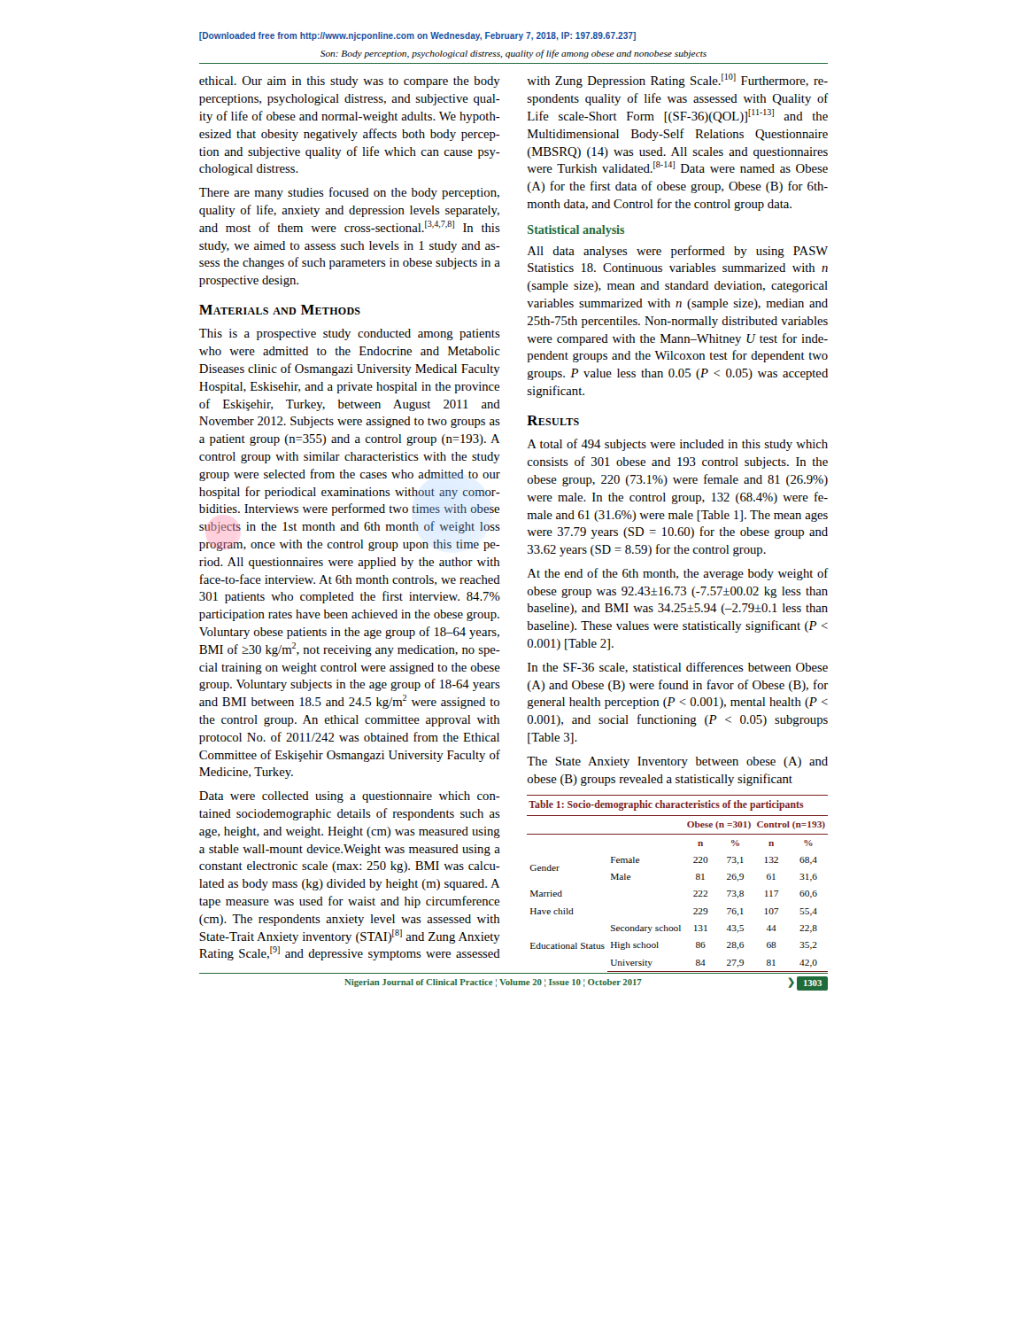[Downloaded free from http://www.njcponline.com on Wednesday, February 7, 2018, IP: 197.89.67.237]
Son: Body perception, psychological distress, quality of life among obese and nonobese subjects
ethical. Our aim in this study was to compare the body perceptions, psychological distress, and subjective quality of life of obese and normal-weight adults. We hypothesized that obesity negatively affects both body perception and subjective quality of life which can cause psychological distress.
There are many studies focused on the body perception, quality of life, anxiety and depression levels separately, and most of them were cross-sectional.[3,4,7,8] In this study, we aimed to assess such levels in 1 study and assess the changes of such parameters in obese subjects in a prospective design.
Materials and Methods
This is a prospective study conducted among patients who were admitted to the Endocrine and Metabolic Diseases clinic of Osmangazi University Medical Faculty Hospital, Eskisehir, and a private hospital in the province of Eskişehir, Turkey, between August 2011 and November 2012. Subjects were assigned to two groups as a patient group (n=355) and a control group (n=193). A control group with similar characteristics with the study group were selected from the cases who admitted to our hospital for periodical examinations without any comorbidities. Interviews were performed two times with obese subjects in the 1st month and 6th month of weight loss program, once with the control group upon this time period. All questionnaires were applied by the author with face-to-face interview. At 6th month controls, we reached 301 patients who completed the first interview. 84.7% participation rates have been achieved in the obese group. Voluntary obese patients in the age group of 18–64 years, BMI of ≥30 kg/m2, not receiving any medication, no special training on weight control were assigned to the obese group. Voluntary subjects in the age group of 18-64 years and BMI between 18.5 and 24.5 kg/m2 were assigned to the control group. An ethical committee approval with protocol No. of 2011/242 was obtained from the Ethical Committee of Eskişehir Osmangazi University Faculty of Medicine, Turkey.
Data were collected using a questionnaire which contained sociodemographic details of respondents such as age, height, and weight. Height (cm) was measured using a stable wall-mount device.Weight was measured using a constant electronic scale (max: 250 kg). BMI was calculated as body mass (kg) divided by height (m) squared. A tape measure was used for waist and hip circumference (cm). The respondents anxiety level was assessed with State-Trait Anxiety inventory (STAI)[8] and Zung Anxiety Rating Scale,[9] and depressive symptoms were assessed with Zung Depression Rating Scale.[10] Furthermore, respondents quality of life was assessed with Quality of Life scale-Short Form [(SF-36)(QOL)][11-13] and the Multidimensional Body-Self Relations Questionnaire (MBSRQ) (14) was used. All scales and questionnaires were Turkish validated.[8-14] Data were named as Obese (A) for the first data of obese group, Obese (B) for 6th-month data, and Control for the control group data.
Statistical analysis
All data analyses were performed by using PASW Statistics 18. Continuous variables summarized with n (sample size), mean and standard deviation, categorical variables summarized with n (sample size), median and 25th-75th percentiles. Non-normally distributed variables were compared with the Mann–Whitney U test for independent groups and the Wilcoxon test for dependent two groups. P value less than 0.05 (P < 0.05) was accepted significant.
Results
A total of 494 subjects were included in this study which consists of 301 obese and 193 control subjects. In the obese group, 220 (73.1%) were female and 81 (26.9%) were male. In the control group, 132 (68.4%) were female and 61 (31.6%) were male [Table 1]. The mean ages were 37.79 years (SD = 10.60) for the obese group and 33.62 years (SD = 8.59) for the control group.
At the end of the 6th month, the average body weight of obese group was 92.43±16.73 (-7.57±00.02 kg less than baseline), and BMI was 34.25±5.94 (–2.79±0.1 less than baseline). These values were statistically significant (P < 0.001) [Table 2].
In the SF-36 scale, statistical differences between Obese (A) and Obese (B) were found in favor of Obese (B), for general health perception (P < 0.001), mental health (P < 0.001), and social functioning (P < 0.05) subgroups [Table 3].
The State Anxiety Inventory between obese (A) and obese (B) groups revealed a statistically significant
Table 1: Socio-demographic characteristics of the participants
| | Obese (n =301) | Control (n=193) |
| --- | --- | --- |
| | n | % | n | % |
| Gender | Female | 220 | 73,1 | 132 | 68,4 |
| Male | 81 | 26,9 | 61 | 31,6 |
| Married | 222 | 73,8 | 117 | 60,6 |
| Have child | 229 | 76,1 | 107 | 55,4 |
| Educational Status | Secondary school | 131 | 43,5 | 44 | 22,8 |
| High school | 86 | 28,6 | 68 | 35,2 |
| University | 84 | 27,9 | 81 | 42,0 |
1303 ❯ Nigerian Journal of Clinical Practice ¦ Volume 20 ¦ Issue 10 ¦ October 2017